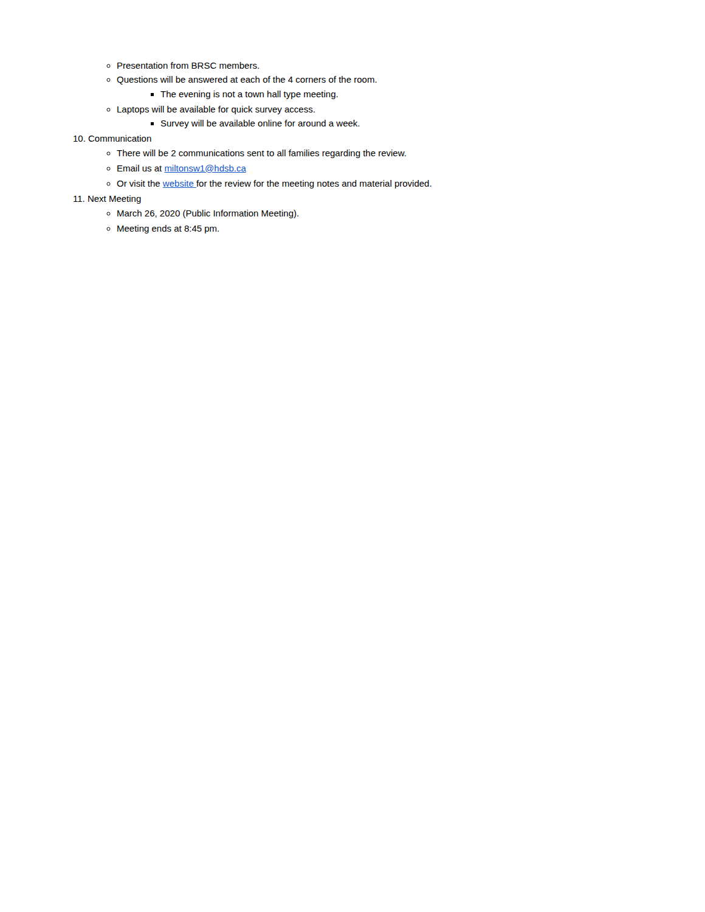Presentation from BRSC members.
Questions will be answered at each of the 4 corners of the room.
The evening is not a town hall type meeting.
Laptops will be available for quick survey access.
Survey will be available online for around a week.
10. Communication
There will be 2 communications sent to all families regarding the review.
Email us at miltonsw1@hdsb.ca
Or visit the website for the review for the meeting notes and material provided.
11. Next Meeting
March 26, 2020 (Public Information Meeting).
Meeting ends at 8:45 pm.